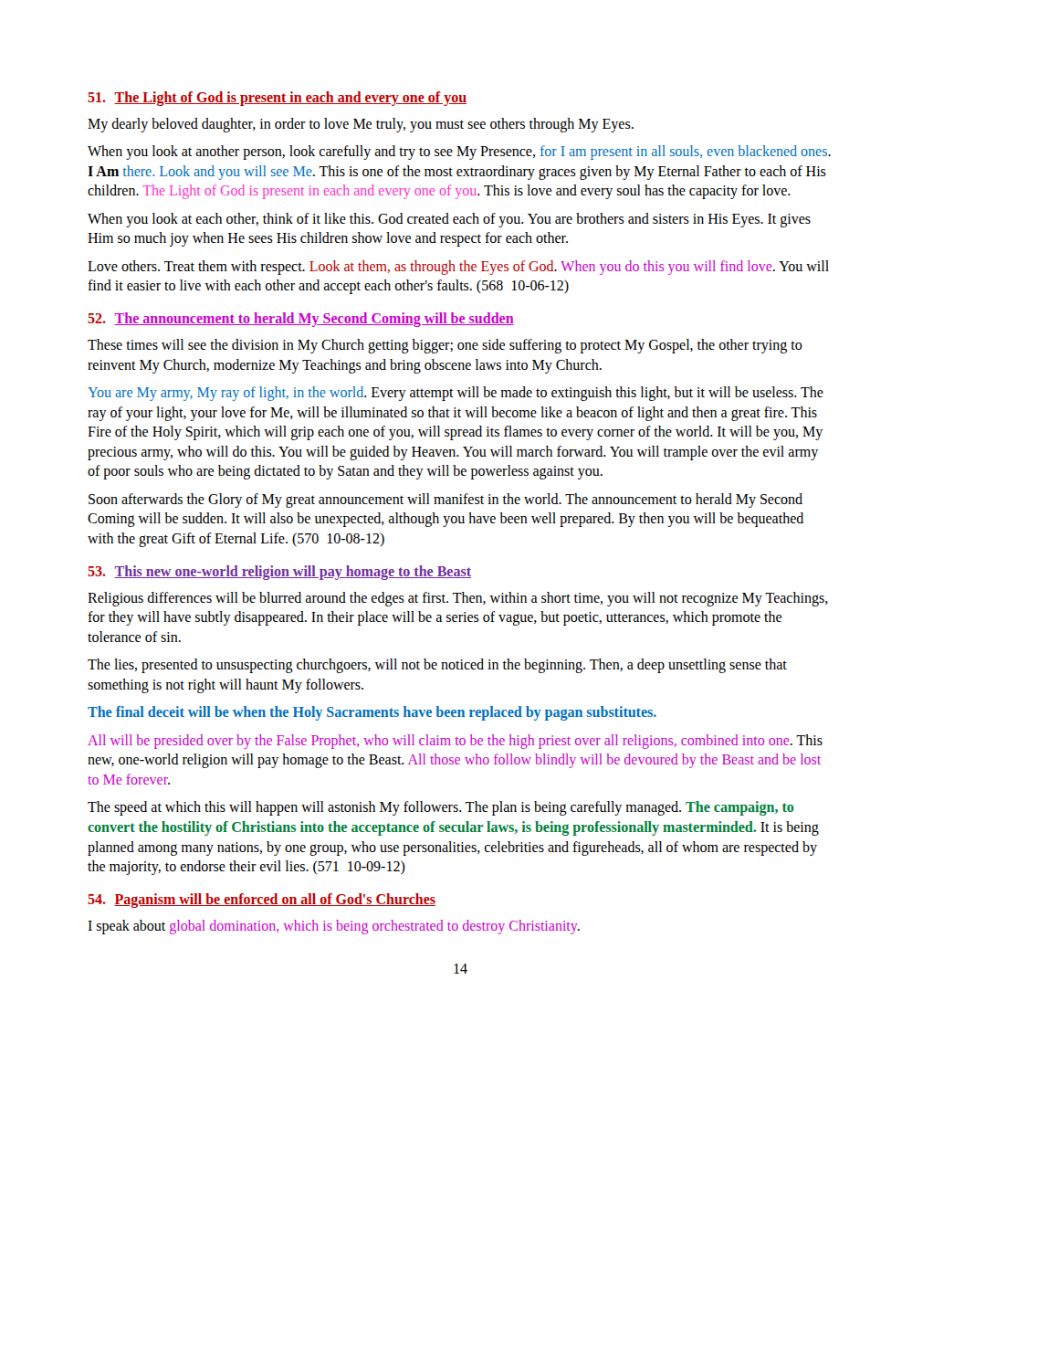51. The Light of God is present in each and every one of you
My dearly beloved daughter, in order to love Me truly, you must see others through My Eyes.
When you look at another person, look carefully and try to see My Presence, for I am present in all souls, even blackened ones. I Am there. Look and you will see Me. This is one of the most extraordinary graces given by My Eternal Father to each of His children. The Light of God is present in each and every one of you. This is love and every soul has the capacity for love.
When you look at each other, think of it like this. God created each of you. You are brothers and sisters in His Eyes. It gives Him so much joy when He sees His children show love and respect for each other.
Love others. Treat them with respect. Look at them, as through the Eyes of God. When you do this you will find love. You will find it easier to live with each other and accept each other's faults. (568 10-06-12)
52. The announcement to herald My Second Coming will be sudden
These times will see the division in My Church getting bigger; one side suffering to protect My Gospel, the other trying to reinvent My Church, modernize My Teachings and bring obscene laws into My Church.
You are My army, My ray of light, in the world. Every attempt will be made to extinguish this light, but it will be useless. The ray of your light, your love for Me, will be illuminated so that it will become like a beacon of light and then a great fire. This Fire of the Holy Spirit, which will grip each one of you, will spread its flames to every corner of the world. It will be you, My precious army, who will do this. You will be guided by Heaven. You will march forward. You will trample over the evil army of poor souls who are being dictated to by Satan and they will be powerless against you.
Soon afterwards the Glory of My great announcement will manifest in the world. The announcement to herald My Second Coming will be sudden. It will also be unexpected, although you have been well prepared. By then you will be bequeathed with the great Gift of Eternal Life. (570 10-08-12)
53. This new one-world religion will pay homage to the Beast
Religious differences will be blurred around the edges at first. Then, within a short time, you will not recognize My Teachings, for they will have subtly disappeared. In their place will be a series of vague, but poetic, utterances, which promote the tolerance of sin.
The lies, presented to unsuspecting churchgoers, will not be noticed in the beginning. Then, a deep unsettling sense that something is not right will haunt My followers.
The final deceit will be when the Holy Sacraments have been replaced by pagan substitutes.
All will be presided over by the False Prophet, who will claim to be the high priest over all religions, combined into one. This new, one-world religion will pay homage to the Beast. All those who follow blindly will be devoured by the Beast and be lost to Me forever.
The speed at which this will happen will astonish My followers. The plan is being carefully managed. The campaign, to convert the hostility of Christians into the acceptance of secular laws, is being professionally masterminded. It is being planned among many nations, by one group, who use personalities, celebrities and figureheads, all of whom are respected by the majority, to endorse their evil lies. (571 10-09-12)
54. Paganism will be enforced on all of God's Churches
I speak about global domination, which is being orchestrated to destroy Christianity.
14